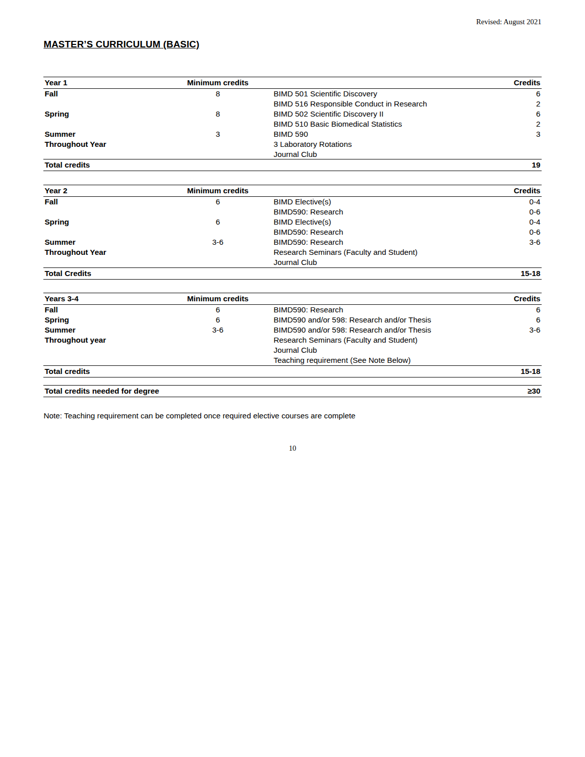Revised: August 2021
MASTER’S CURRICULUM (BASIC)
| Year 1 | Minimum credits | | Credits |
| --- | --- | --- | --- |
| Fall | 8 | BIMD 501 Scientific Discovery | 6 |
| | | BIMD 516 Responsible Conduct in Research | 2 |
| Spring | 8 | BIMD 502 Scientific Discovery II | 6 |
| | | BIMD 510 Basic Biomedical Statistics | 2 |
| Summer | 3 | BIMD 590 | 3 |
| Throughout Year | | 3 Laboratory Rotations | |
| | | Journal Club | |
| Total credits | | | 19 |
| Year 2 | Minimum credits | | Credits |
| --- | --- | --- | --- |
| Fall | 6 | BIMD Elective(s) | 0-4 |
| | | BIMD590: Research | 0-6 |
| Spring | 6 | BIMD Elective(s) | 0-4 |
| | | BIMD590: Research | 0-6 |
| Summer | 3-6 | BIMD590: Research | 3-6 |
| Throughout Year | | Research Seminars (Faculty and Student) | |
| | | Journal Club | |
| Total Credits | | | 15-18 |
| Years 3-4 | Minimum credits | | Credits |
| --- | --- | --- | --- |
| Fall | 6 | BIMD590: Research | 6 |
| Spring | 6 | BIMD590 and/or 598: Research and/or Thesis | 6 |
| Summer | 3-6 | BIMD590 and/or 598: Research and/or Thesis | 3-6 |
| Throughout year | | Research Seminars (Faculty and Student) | |
| | | Journal Club | |
| | | Teaching requirement (See Note Below) | |
| Total credits | | | 15-18 |
| Total credits needed for degree | | | ≥30 |
Note: Teaching requirement can be completed once required elective courses are complete
10